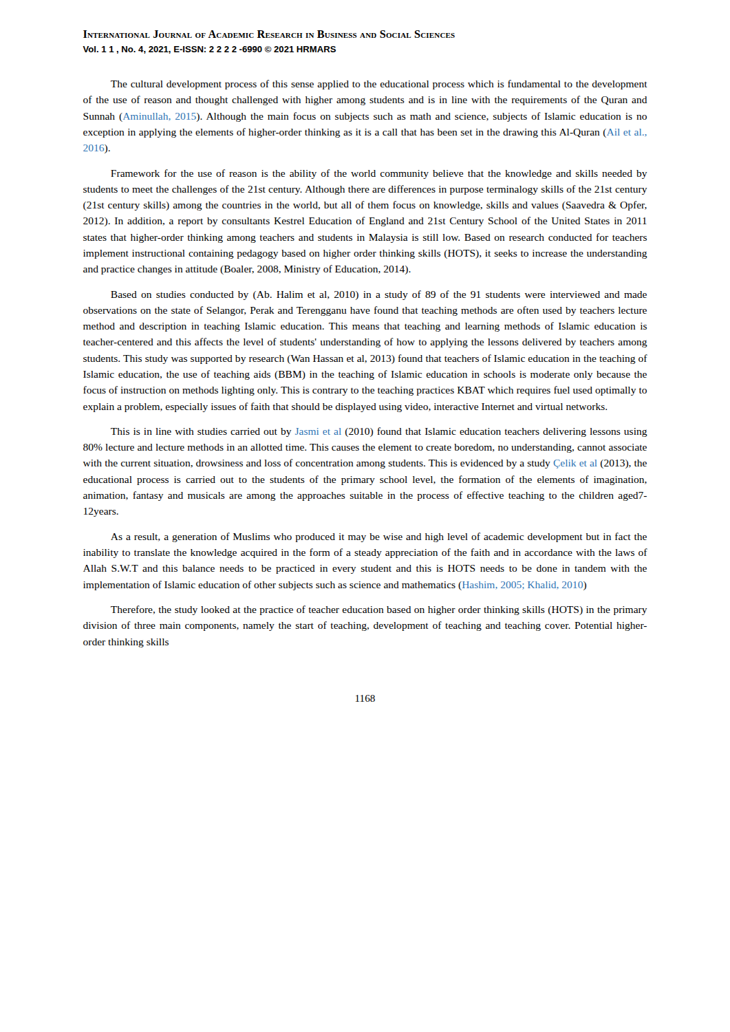International Journal of Academic Research in Business and Social Sciences
Vol. 1 1 , No. 4, 2021, E-ISSN: 2 2 2 2 -6990 © 2021 HRMARS
The cultural development process of this sense applied to the educational process which is fundamental to the development of the use of reason and thought challenged with higher among students and is in line with the requirements of the Quran and Sunnah (Aminullah, 2015). Although the main focus on subjects such as math and science, subjects of Islamic education is no exception in applying the elements of higher-order thinking as it is a call that has been set in the drawing this Al-Quran (Ail et al., 2016).
Framework for the use of reason is the ability of the world community believe that the knowledge and skills needed by students to meet the challenges of the 21st century. Although there are differences in purpose terminalogy skills of the 21st century (21st century skills) among the countries in the world, but all of them focus on knowledge, skills and values (Saavedra & Opfer, 2012). In addition, a report by consultants Kestrel Education of England and 21st Century School of the United States in 2011 states that higher-order thinking among teachers and students in Malaysia is still low. Based on research conducted for teachers implement instructional containing pedagogy based on higher order thinking skills (HOTS), it seeks to increase the understanding and practice changes in attitude (Boaler, 2008, Ministry of Education, 2014).
Based on studies conducted by (Ab. Halim et al, 2010) in a study of 89 of the 91 students were interviewed and made observations on the state of Selangor, Perak and Terengganu have found that teaching methods are often used by teachers lecture method and description in teaching Islamic education. This means that teaching and learning methods of Islamic education is teacher-centered and this affects the level of students' understanding of how to applying the lessons delivered by teachers among students. This study was supported by research (Wan Hassan et al, 2013) found that teachers of Islamic education in the teaching of Islamic education, the use of teaching aids (BBM) in the teaching of Islamic education in schools is moderate only because the focus of instruction on methods lighting only. This is contrary to the teaching practices KBAT which requires fuel used optimally to explain a problem, especially issues of faith that should be displayed using video, interactive Internet and virtual networks.
This is in line with studies carried out by Jasmi et al (2010) found that Islamic education teachers delivering lessons using 80% lecture and lecture methods in an allotted time. This causes the element to create boredom, no understanding, cannot associate with the current situation, drowsiness and loss of concentration among students. This is evidenced by a study Çelik et al (2013), the educational process is carried out to the students of the primary school level, the formation of the elements of imagination, animation, fantasy and musicals are among the approaches suitable in the process of effective teaching to the children aged7-12years.
As a result, a generation of Muslims who produced it may be wise and high level of academic development but in fact the inability to translate the knowledge acquired in the form of a steady appreciation of the faith and in accordance with the laws of Allah S.W.T and this balance needs to be practiced in every student and this is HOTS needs to be done in tandem with the implementation of Islamic education of other subjects such as science and mathematics (Hashim, 2005; Khalid, 2010)
Therefore, the study looked at the practice of teacher education based on higher order thinking skills (HOTS) in the primary division of three main components, namely the start of teaching, development of teaching and teaching cover. Potential higher-order thinking skills
1168